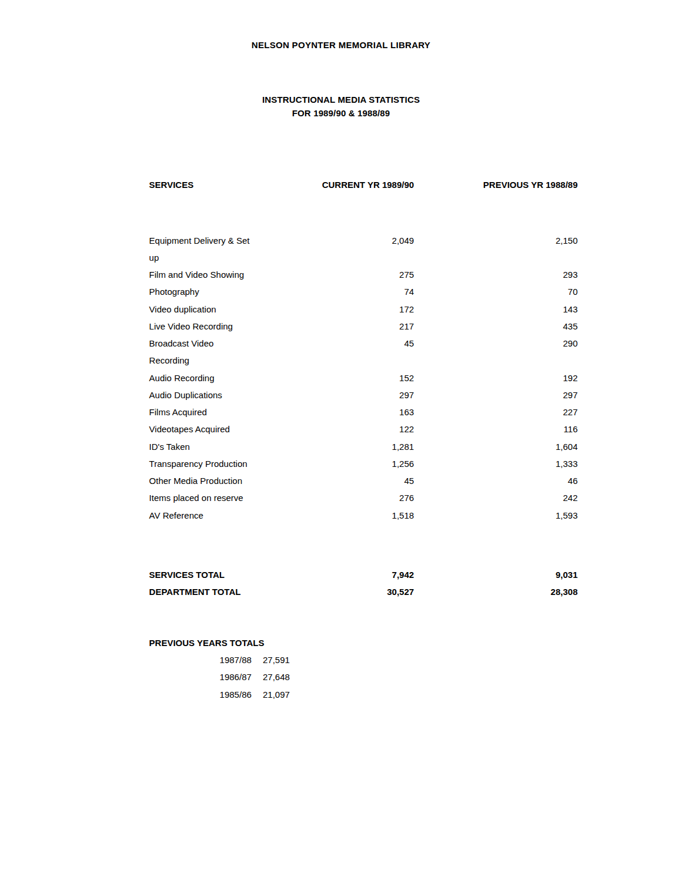NELSON POYNTER MEMORIAL LIBRARY
INSTRUCTIONAL MEDIA STATISTICS
FOR 1989/90 & 1988/89
| SERVICES | CURRENT YR 1989/90 | PREVIOUS YR 1988/89 |
| --- | --- | --- |
| Equipment Delivery & Set up | 2,049 | 2,150 |
| Film and Video Showing | 275 | 293 |
| Photography | 74 | 70 |
| Video duplication | 172 | 143 |
| Live Video Recording | 217 | 435 |
| Broadcast Video Recording | 45 | 290 |
| Audio Recording | 152 | 192 |
| Audio Duplications | 297 | 297 |
| Films Acquired | 163 | 227 |
| Videotapes Acquired | 122 | 116 |
| ID's Taken | 1,281 | 1,604 |
| Transparency Production | 1,256 | 1,333 |
| Other Media Production | 45 | 46 |
| Items placed on reserve | 276 | 242 |
| AV Reference | 1,518 | 1,593 |
| SERVICES TOTAL | 7,942 | 9,031 |
| DEPARTMENT TOTAL | 30,527 | 28,308 |
| PREVIOUS YEARS TOTALS |
| 1987/88 | 27,591 | |
| 1986/87 | 27,648 | |
| 1985/86 | 21,097 | |